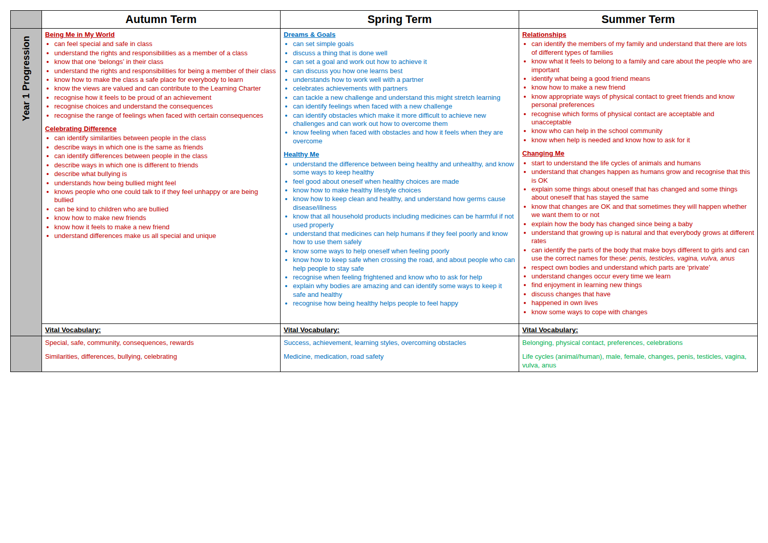| | Autumn Term | Spring Term | Summer Term |
| --- | --- | --- | --- |
| Year 1 Progression | Being Me in My World can feel special and safe in class understand the rights and responsibilities as a member of a class know that one ‘belongs’ in their class understand the rights and responsibilities for being a member of their class know how to make the class a safe place for everybody to learn know the views are valued and can contribute to the Learning Charter recognise how it feels to be proud of an achievement recognise choices and understand the consequences recognise the range of feelings when faced with certain consequences Celebrating Difference can identify similarities between people in the class describe ways in which one is the same as friends can identify differences between people in the class describe ways in which one is different to friends describe what bullying is understands how being bullied might feel knows people who one could talk to if they feel unhappy or are being bullied can be kind to children who are bullied know how to make new friends know how it feels to make a new friend understand differences make us all special and unique | Dreams & Goals can set simple goals discuss a thing that is done well can set a goal and work out how to achieve it can discuss you how one learns best understands how to work well with a partner celebrates achievements with partners can tackle a new challenge and understand this might stretch learning can identify feelings when faced with a new challenge can identify obstacles which make it more difficult to achieve new challenges and can work out how to overcome them know feeling when faced with obstacles and how it feels when they are overcome Healthy Me understand the difference between being healthy and unhealthy, and know some ways to keep healthy feel good about oneself when healthy choices are made know how to make healthy lifestyle choices know how to keep clean and healthy, and understand how germs cause disease/illness know that all household products including medicines can be harmful if not used properly understand that medicines can help humans if they feel poorly and know how to use them safely know some ways to help oneself when feeling poorly know how to keep safe when crossing the road, and about people who can help people to stay safe recognise when feeling frightened and know who to ask for help explain why bodies are amazing and can identify some ways to keep it safe and healthy recognise how being healthy helps people to feel happy | Relationships can identify the members of my family and understand that there are lots of different types of families know what it feels to belong to a family and care about the people who are important identify what being a good friend means know how to make a new friend know appropriate ways of physical contact to greet friends and know personal preferences recognise which forms of physical contact are acceptable and unacceptable know who can help in the school community know when help is needed and know how to ask for it Changing Me start to understand the life cycles of animals and humans understand that changes happen as humans grow and recognise that this is OK explain some things about oneself that has changed and some things about oneself that has stayed the same know that changes are OK and that sometimes they will happen whether we want them to or not explain how the body has changed since being a baby understand that growing up is natural and that everybody grows at different rates can identify the parts of the body that make boys different to girls and can use the correct names for these: penis, testicles, vagina, vulva, anus respect own bodies and understand which parts are ‘private’ understand changes occur every time we learn find enjoyment in learning new things discuss changes that have happened in own lives know some ways to cope with changes |
| Vital Vocabulary: | Vital Vocabulary: | Vital Vocabulary: |
| | Special, safe, community, consequences, rewards Similarities, differences, bullying, celebrating | Success, achievement, learning styles, overcoming obstacles Medicine, medication, road safety | Belonging, physical contact, preferences, celebrations Life cycles (animal/human), male, female, changes, penis, testicles, vagina, vulva, anus |